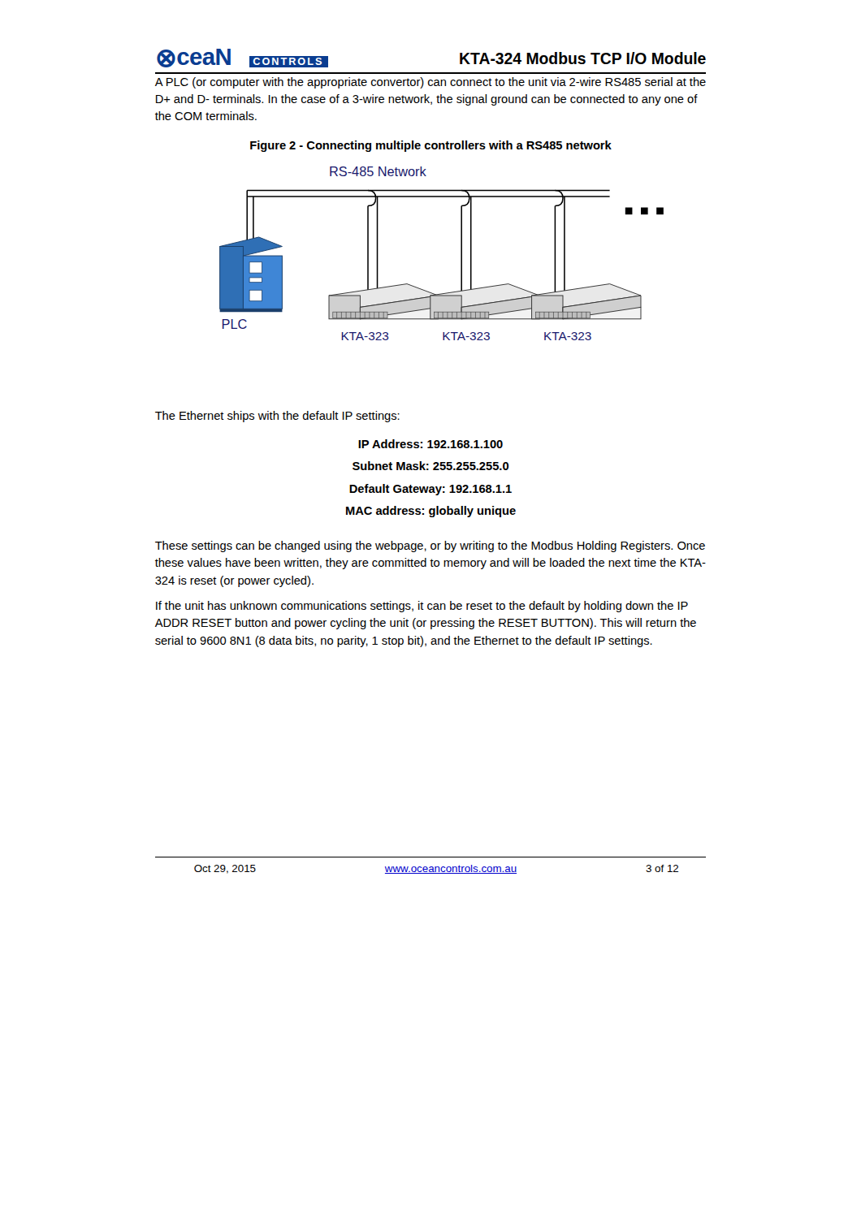⊗ceaN
CONTROLS
KTA-324 Modbus TCP I/O Module
A PLC (or computer with the appropriate convertor) can connect to the unit via 2-wire RS485 serial at the D+ and D- terminals. In the case of a 3-wire network, the signal ground can be connected to any one of the COM terminals.
Figure 2 - Connecting multiple controllers with a RS485 network
RS-485 Network PLC KTA-323 KTA-323 KTA-323
The Ethernet ships with the default IP settings:
IP Address: 192.168.1.100
Subnet Mask: 255.255.255.0
Default Gateway: 192.168.1.1
MAC address: globally unique
These settings can be changed using the webpage, or by writing to the Modbus Holding Registers. Once these values have been written, they are committed to memory and will be loaded the next time the KTA-324 is reset (or power cycled).
If the unit has unknown communications settings, it can be reset to the default by holding down the IP ADDR RESET button and power cycling the unit (or pressing the RESET BUTTON). This will return the serial to 9600 8N1 (8 data bits, no parity, 1 stop bit), and the Ethernet to the default IP settings.
Oct 29, 2015 www.oceancontrols.com.au 3 of 12